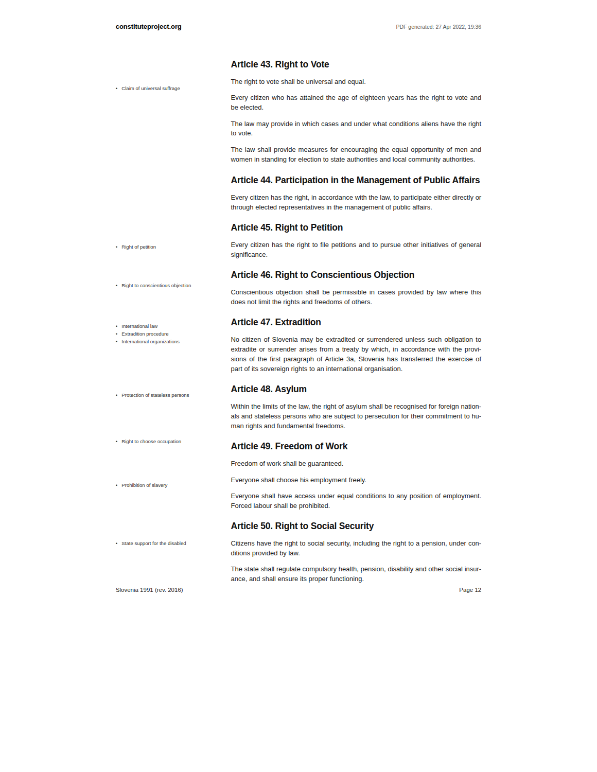constituteproject.org
PDF generated: 27 Apr 2022, 19:36
Claim of universal suffrage
Right of petition
Right to conscientious objection
International law
Extradition procedure
International organizations
Protection of stateless persons
Right to choose occupation
Prohibition of slavery
State support for the disabled
Article 43. Right to Vote
The right to vote shall be universal and equal.
Every citizen who has attained the age of eighteen years has the right to vote and be elected.
The law may provide in which cases and under what conditions aliens have the right to vote.
The law shall provide measures for encouraging the equal opportunity of men and women in standing for election to state authorities and local community authorities.
Article 44. Participation in the Management of Public Affairs
Every citizen has the right, in accordance with the law, to participate either directly or through elected representatives in the management of public affairs.
Article 45. Right to Petition
Every citizen has the right to file petitions and to pursue other initiatives of general significance.
Article 46. Right to Conscientious Objection
Conscientious objection shall be permissible in cases provided by law where this does not limit the rights and freedoms of others.
Article 47. Extradition
No citizen of Slovenia may be extradited or surrendered unless such obligation to extradite or surrender arises from a treaty by which, in accordance with the provisions of the first paragraph of Article 3a, Slovenia has transferred the exercise of part of its sovereign rights to an international organisation.
Article 48. Asylum
Within the limits of the law, the right of asylum shall be recognised for foreign nationals and stateless persons who are subject to persecution for their commitment to human rights and fundamental freedoms.
Article 49. Freedom of Work
Freedom of work shall be guaranteed.
Everyone shall choose his employment freely.
Everyone shall have access under equal conditions to any position of employment. Forced labour shall be prohibited.
Article 50. Right to Social Security
Citizens have the right to social security, including the right to a pension, under conditions provided by law.
The state shall regulate compulsory health, pension, disability and other social insurance, and shall ensure its proper functioning.
Slovenia 1991 (rev. 2016)
Page 12